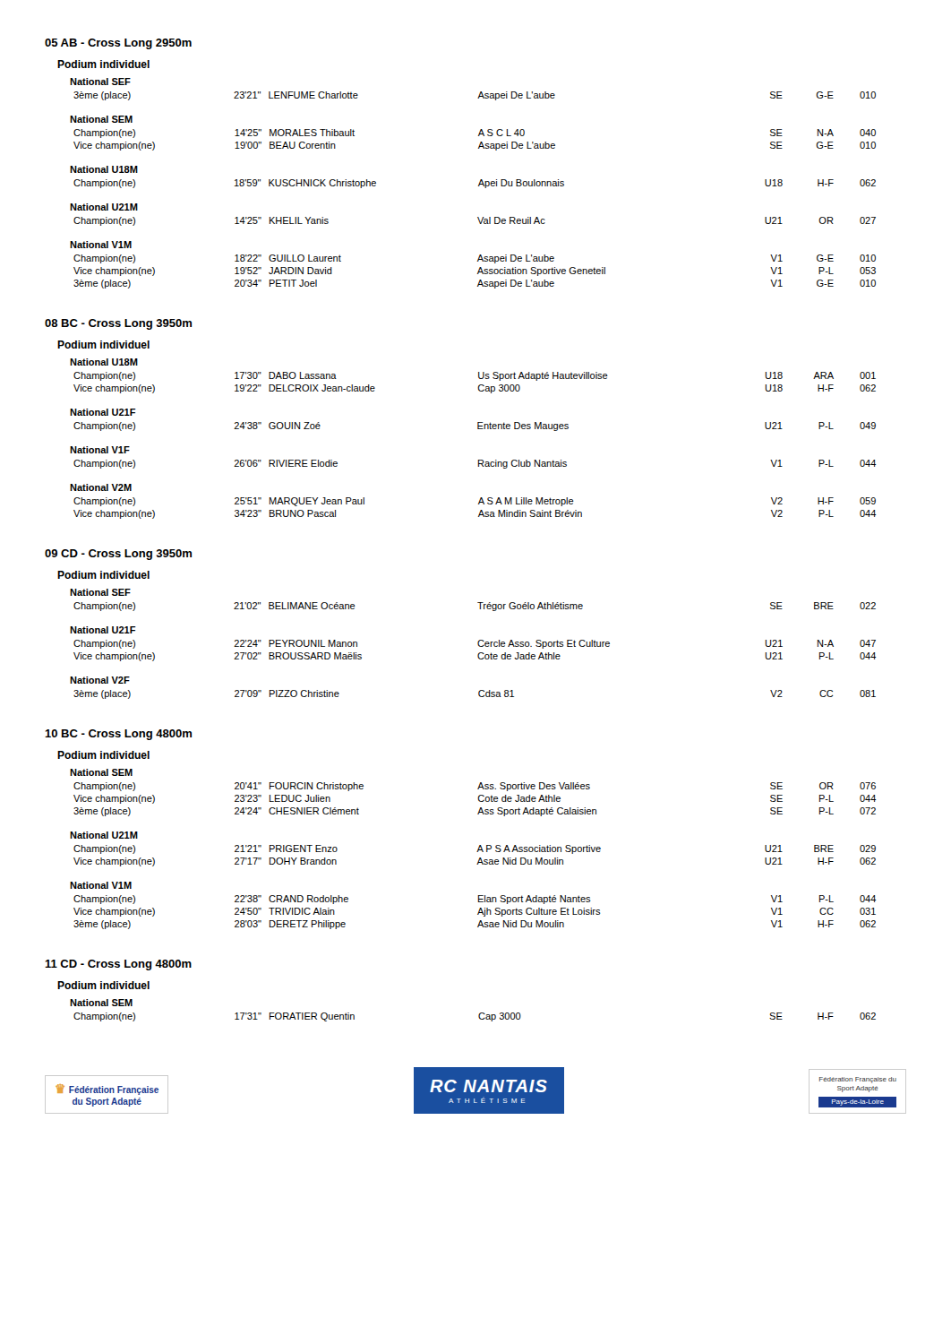05 AB - Cross Long 2950m
Podium individuel
National SEF
| 3ème (place) | 23'21" | LENFUME Charlotte | Asapei De L'aube | SE | G-E | 010 |
National SEM
| Champion(ne) | 14'25" | MORALES Thibault | A S C L 40 | SE | N-A | 040 |
| Vice champion(ne) | 19'00" | BEAU Corentin | Asapei De L'aube | SE | G-E | 010 |
National U18M
| Champion(ne) | 18'59" | KUSCHNICK Christophe | Apei Du Boulonnais | U18 | H-F | 062 |
National U21M
| Champion(ne) | 14'25" | KHELIL Yanis | Val De Reuil Ac | U21 | OR | 027 |
National V1M
| Champion(ne) | 18'22" | GUILLO Laurent | Asapei De L'aube | V1 | G-E | 010 |
| Vice champion(ne) | 19'52" | JARDIN David | Association Sportive Geneteil | V1 | P-L | 053 |
| 3ème (place) | 20'34" | PETIT Joel | Asapei De L'aube | V1 | G-E | 010 |
08 BC - Cross Long 3950m
Podium individuel
National U18M
| Champion(ne) | 17'30" | DABO Lassana | Us Sport Adapté Hautevilloise | U18 | ARA | 001 |
| Vice champion(ne) | 19'22" | DELCROIX Jean-claude | Cap 3000 | U18 | H-F | 062 |
National U21F
| Champion(ne) | 24'38" | GOUIN Zoé | Entente Des Mauges | U21 | P-L | 049 |
National V1F
| Champion(ne) | 26'06" | RIVIERE Elodie | Racing Club Nantais | V1 | P-L | 044 |
National V2M
| Champion(ne) | 25'51" | MARQUEY Jean Paul | A S A M Lille Metrople | V2 | H-F | 059 |
| Vice champion(ne) | 34'23" | BRUNO Pascal | Asa Mindin Saint Brévin | V2 | P-L | 044 |
09 CD - Cross Long 3950m
Podium individuel
National SEF
| Champion(ne) | 21'02" | BELIMANE Océane | Trégor Goélo Athlétisme | SE | BRE | 022 |
National U21F
| Champion(ne) | 22'24" | PEYROUNIL Manon | Cercle Asso. Sports Et Culture | U21 | N-A | 047 |
| Vice champion(ne) | 27'02" | BROUSSARD Maëlis | Cote de Jade Athle | U21 | P-L | 044 |
National V2F
| 3ème (place) | 27'09" | PIZZO Christine | Cdsa 81 | V2 | CC | 081 |
10 BC - Cross Long 4800m
Podium individuel
National SEM
| Champion(ne) | 20'41" | FOURCIN Christophe | Ass. Sportive Des Vallées | SE | OR | 076 |
| Vice champion(ne) | 23'23" | LEDUC Julien | Cote de Jade Athle | SE | P-L | 044 |
| 3ème (place) | 24'24" | CHESNIER Clément | Ass Sport Adapté Calaisien | SE | P-L | 072 |
National U21M
| Champion(ne) | 21'21" | PRIGENT Enzo | A P S A Association Sportive | U21 | BRE | 029 |
| Vice champion(ne) | 27'17" | DOHY Brandon | Asae Nid Du Moulin | U21 | H-F | 062 |
National V1M
| Champion(ne) | 22'38" | CRAND Rodolphe | Elan Sport Adapté Nantes | V1 | P-L | 044 |
| Vice champion(ne) | 24'50" | TRIVIDIC Alain | Ajh Sports Culture Et Loisirs | V1 | CC | 031 |
| 3ème (place) | 28'03" | DERETZ Philippe | Asae Nid Du Moulin | V1 | H-F | 062 |
11 CD - Cross Long 4800m
Podium individuel
National SEM
| Champion(ne) | 17'31" | FORATIER Quentin | Cap 3000 | SE | H-F | 062 |
♛ Fédération Française
du Sport Adapté
RC NANTAISATHLÉTISME
Fédération Française du
Sport AdaptéPays-de-la-Loire